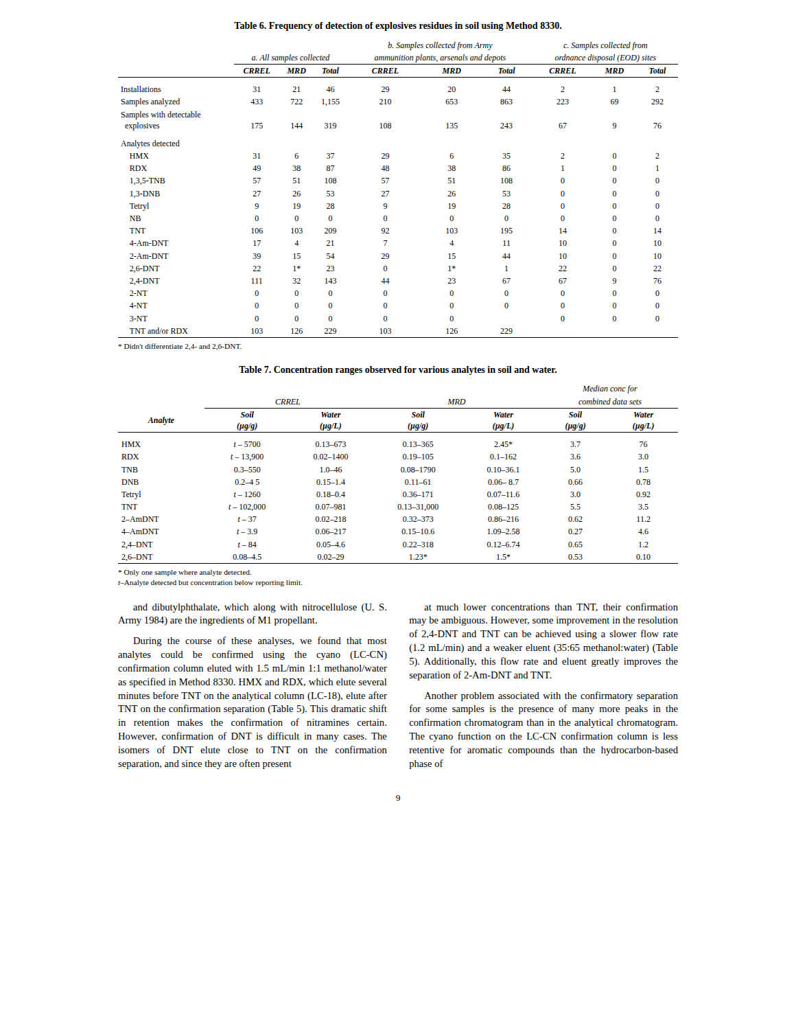Table 6. Frequency of detection of explosives residues in soil using Method 8330.
| | | b. Samples collected from Army | c. Samples collected from |
| | a. All samples collected | ammunition plants, arsenals and depots | ordnance disposal (EOD) sites |
| | CRREL | MRD | Total | CRREL | MRD | Total | CRREL | MRD | Total |
| Installations | 31 | 21 | 46 | 29 | 20 | 44 | 2 | 1 | 2 |
| Samples analyzed | 433 | 722 | 1,155 | 210 | 653 | 863 | 223 | 69 | 292 |
| Samples with detectable explosives | 175 | 144 | 319 | 108 | 135 | 243 | 67 | 9 | 76 |
| Analytes detected | |
| HMX | 31 | 6 | 37 | 29 | 6 | 35 | 2 | 0 | 2 |
| RDX | 49 | 38 | 87 | 48 | 38 | 86 | 1 | 0 | 1 |
| 1,3,5-TNB | 57 | 51 | 108 | 57 | 51 | 108 | 0 | 0 | 0 |
| 1,3-DNB | 27 | 26 | 53 | 27 | 26 | 53 | 0 | 0 | 0 |
| Tetryl | 9 | 19 | 28 | 9 | 19 | 28 | 0 | 0 | 0 |
| NB | 0 | 0 | 0 | 0 | 0 | 0 | 0 | 0 | 0 |
| TNT | 106 | 103 | 209 | 92 | 103 | 195 | 14 | 0 | 14 |
| 4-Am-DNT | 17 | 4 | 21 | 7 | 4 | 11 | 10 | 0 | 10 |
| 2-Am-DNT | 39 | 15 | 54 | 29 | 15 | 44 | 10 | 0 | 10 |
| 2,6-DNT | 22 | 1* | 23 | 0 | 1* | 1 | 22 | 0 | 22 |
| 2,4-DNT | 111 | 32 | 143 | 44 | 23 | 67 | 67 | 9 | 76 |
| 2-NT | 0 | 0 | 0 | 0 | 0 | 0 | 0 | 0 | 0 |
| 4-NT | 0 | 0 | 0 | 0 | 0 | 0 | 0 | 0 | 0 |
| 3-NT | 0 | 0 | 0 | 0 | 0 | | 0 | 0 | 0 |
| TNT and/or RDX | 103 | 126 | 229 | 103 | 126 | 229 | | | |
* Didn't differentiate 2,4- and 2,6-DNT.
Table 7. Concentration ranges observed for various analytes in soil and water.
| | | | Median conc for |
| | CRREL | MRD | combined data sets |
| Analyte | Soil (µg/g) | Water (µg/L) | Soil (µg/g) | Water (µg/L) | Soil (µg/g) | Water (µg/L) |
| HMX | t – 5700 | 0.13–673 | 0.13–365 | 2.45* | 3.7 | 76 |
| RDX | t – 13,900 | 0.02–1400 | 0.19–105 | 0.1–162 | 3.6 | 3.0 |
| TNB | 0.3–550 | 1.0–46 | 0.08–1790 | 0.10–36.1 | 5.0 | 1.5 |
| DNB | 0.2–4 5 | 0.15–1.4 | 0.11–61 | 0.06– 8.7 | 0.66 | 0.78 |
| Tetryl | t – 1260 | 0.18–0.4 | 0.36–171 | 0.07–11.6 | 3.0 | 0.92 |
| TNT | t – 102,000 | 0.07–981 | 0.13–31,000 | 0.08–125 | 5.5 | 3.5 |
| 2–AmDNT | t – 37 | 0.02–218 | 0.32–373 | 0.86–216 | 0.62 | 11.2 |
| 4–AmDNT | t – 3.9 | 0.06–217 | 0.15–10.6 | 1.09–2.58 | 0.27 | 4.6 |
| 2,4–DNT | t – 84 | 0.05–4.6 | 0.22–318 | 0.12–6.74 | 0.65 | 1.2 |
| 2,6–DNT | 0.08–4.5 | 0.02–29 | 1.23* | 1.5* | 0.53 | 0.10 |
* Only one sample where analyte detected.
t–Analyte detected but concentration below reporting limit.
and dibutylphthalate, which along with nitrocellulose (U. S. Army 1984) are the ingredients of M1 propellant.
During the course of these analyses, we found that most analytes could be confirmed using the cyano (LC-CN) confirmation column eluted with 1.5 mL/min 1:1 methanol/water as specified in Method 8330. HMX and RDX, which elute several minutes before TNT on the analytical column (LC-18), elute after TNT on the confirmation separation (Table 5). This dramatic shift in retention makes the confirmation of nitramines certain. However, confirmation of DNT is difficult in many cases. The isomers of DNT elute close to TNT on the confirmation separation, and since they are often present
at much lower concentrations than TNT, their confirmation may be ambiguous. However, some improvement in the resolution of 2,4-DNT and TNT can be achieved using a slower flow rate (1.2 mL/min) and a weaker eluent (35:65 methanol:water) (Table 5). Additionally, this flow rate and eluent greatly improves the separation of 2-Am-DNT and TNT.
Another problem associated with the confirmatory separation for some samples is the presence of many more peaks in the confirmation chromatogram than in the analytical chromatogram. The cyano function on the LC-CN confirmation column is less retentive for aromatic compounds than the hydrocarbon-based phase of
9